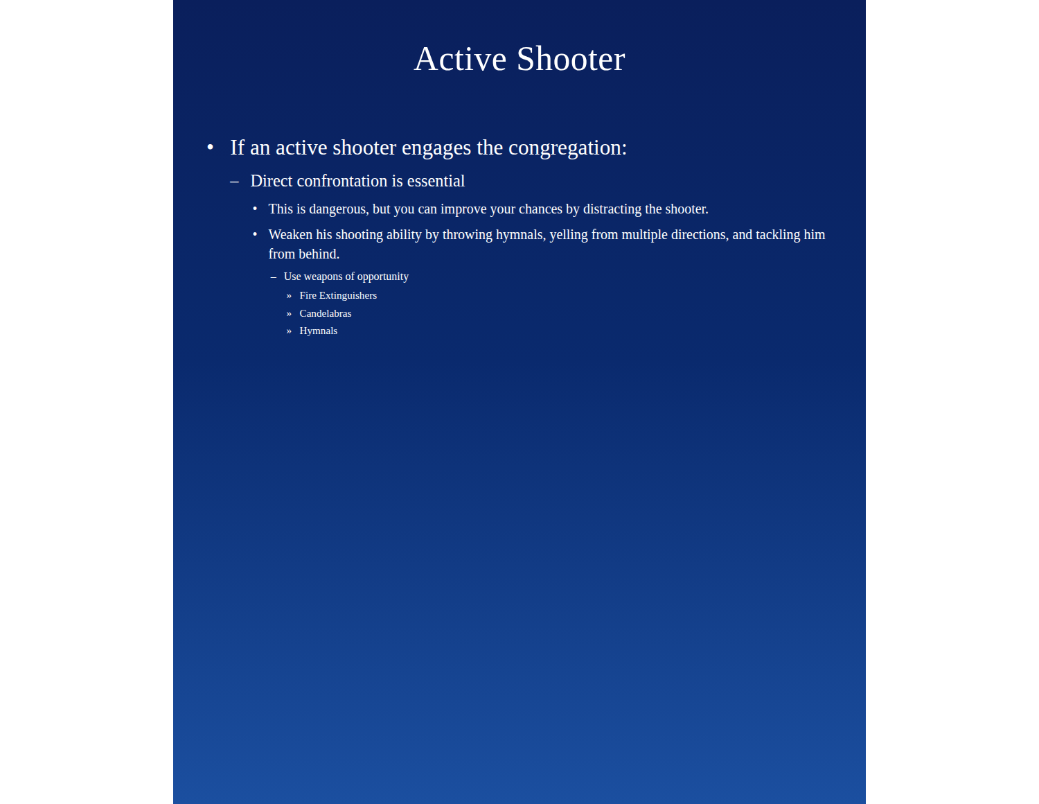Active Shooter
If an active shooter engages the congregation:
Direct confrontation is essential
This is dangerous, but you can improve your chances by distracting the shooter.
Weaken his shooting ability by throwing hymnals, yelling from multiple directions, and tackling him from behind.
Use weapons of opportunity
Fire Extinguishers
Candelabras
Hymnals